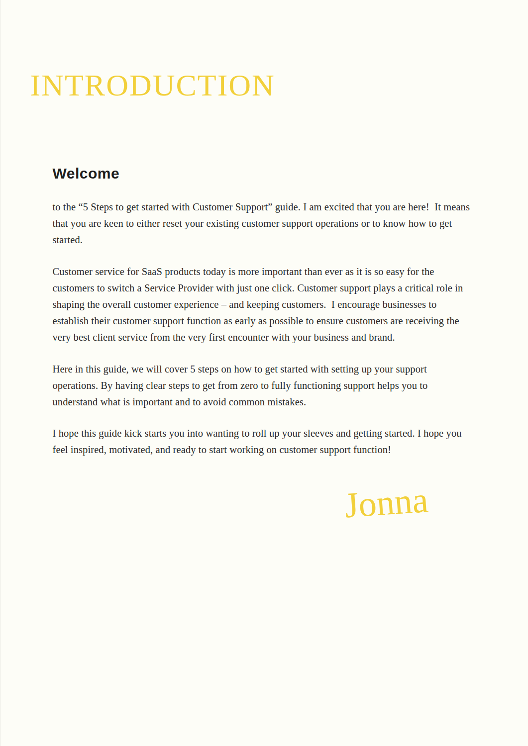INTRODUCTION
Welcome
to the “5 Steps to get started with Customer Support” guide. I am excited that you are here! It means that you are keen to either reset your existing customer support operations or to know how to get started.
Customer service for SaaS products today is more important than ever as it is so easy for the customers to switch a Service Provider with just one click. Customer support plays a critical role in shaping the overall customer experience – and keeping customers. I encourage businesses to establish their customer support function as early as possible to ensure customers are receiving the very best client service from the very first encounter with your business and brand.
Here in this guide, we will cover 5 steps on how to get started with setting up your support operations. By having clear steps to get from zero to fully functioning support helps you to understand what is important and to avoid common mistakes.
I hope this guide kick starts you into wanting to roll up your sleeves and getting started. I hope you feel inspired, motivated, and ready to start working on customer support function!
Jonna